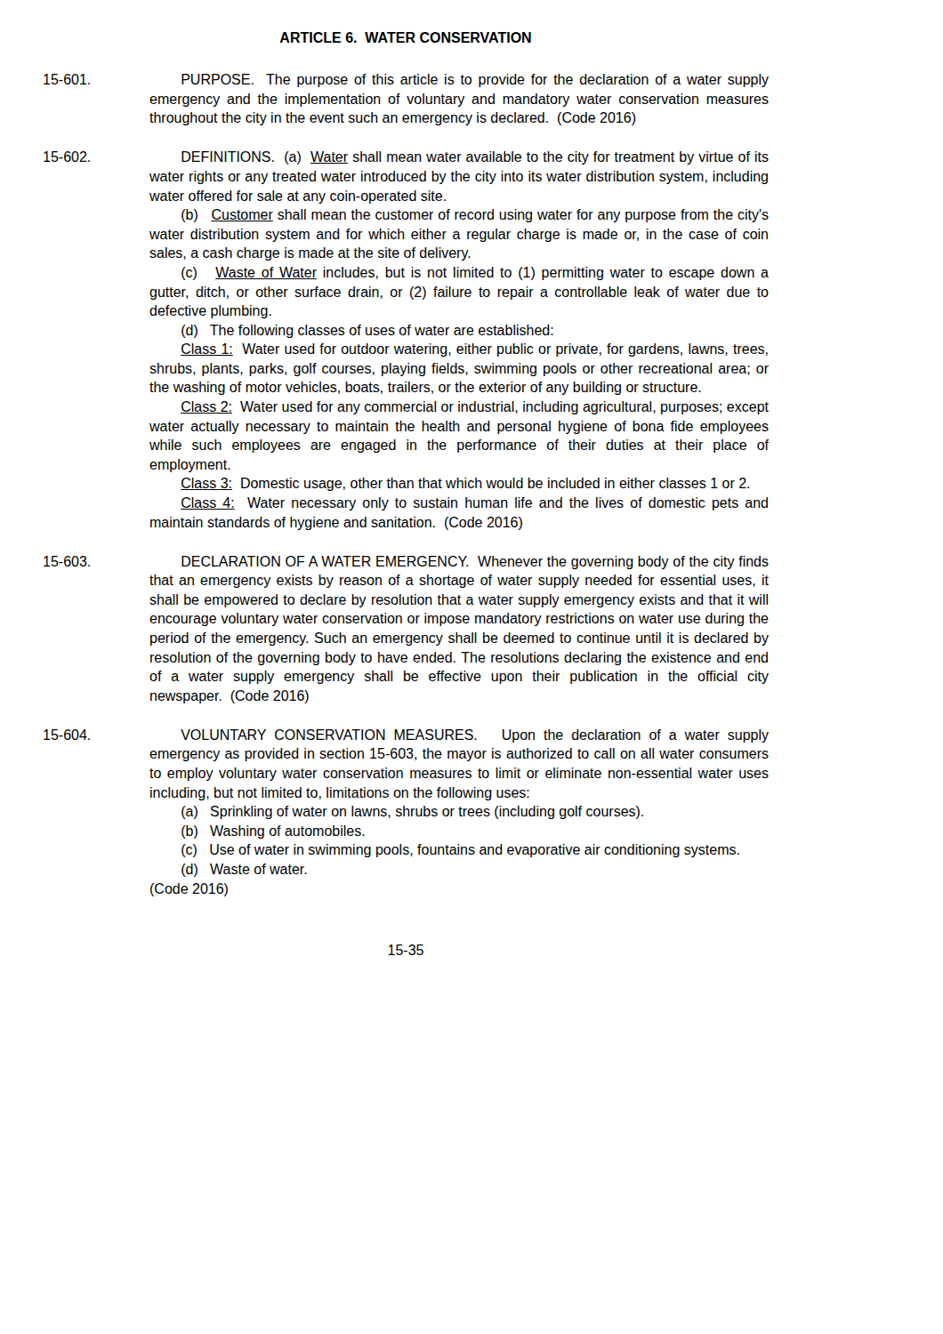ARTICLE 6. WATER CONSERVATION
15-601.
PURPOSE. The purpose of this article is to provide for the declaration of a water supply emergency and the implementation of voluntary and mandatory water conservation measures throughout the city in the event such an emergency is declared. (Code 2016)
15-602.
DEFINITIONS. (a) Water shall mean water available to the city for treatment by virtue of its water rights or any treated water introduced by the city into its water distribution system, including water offered for sale at any coin-operated site.
(b) Customer shall mean the customer of record using water for any purpose from the city's water distribution system and for which either a regular charge is made or, in the case of coin sales, a cash charge is made at the site of delivery.
(c) Waste of Water includes, but is not limited to (1) permitting water to escape down a gutter, ditch, or other surface drain, or (2) failure to repair a controllable leak of water due to defective plumbing.
(d) The following classes of uses of water are established:
Class 1: Water used for outdoor watering, either public or private, for gardens, lawns, trees, shrubs, plants, parks, golf courses, playing fields, swimming pools or other recreational area; or the washing of motor vehicles, boats, trailers, or the exterior of any building or structure.
Class 2: Water used for any commercial or industrial, including agricultural, purposes; except water actually necessary to maintain the health and personal hygiene of bona fide employees while such employees are engaged in the performance of their duties at their place of employment.
Class 3: Domestic usage, other than that which would be included in either classes 1 or 2.
Class 4: Water necessary only to sustain human life and the lives of domestic pets and maintain standards of hygiene and sanitation. (Code 2016)
15-603.
DECLARATION OF A WATER EMERGENCY. Whenever the governing body of the city finds that an emergency exists by reason of a shortage of water supply needed for essential uses, it shall be empowered to declare by resolution that a water supply emergency exists and that it will encourage voluntary water conservation or impose mandatory restrictions on water use during the period of the emergency. Such an emergency shall be deemed to continue until it is declared by resolution of the governing body to have ended. The resolutions declaring the existence and end of a water supply emergency shall be effective upon their publication in the official city newspaper. (Code 2016)
15-604.
VOLUNTARY CONSERVATION MEASURES. Upon the declaration of a water supply emergency as provided in section 15-603, the mayor is authorized to call on all water consumers to employ voluntary water conservation measures to limit or eliminate non-essential water uses including, but not limited to, limitations on the following uses:
(a) Sprinkling of water on lawns, shrubs or trees (including golf courses).
(b) Washing of automobiles.
(c) Use of water in swimming pools, fountains and evaporative air conditioning systems.
(d) Waste of water.
(Code 2016)
15-35